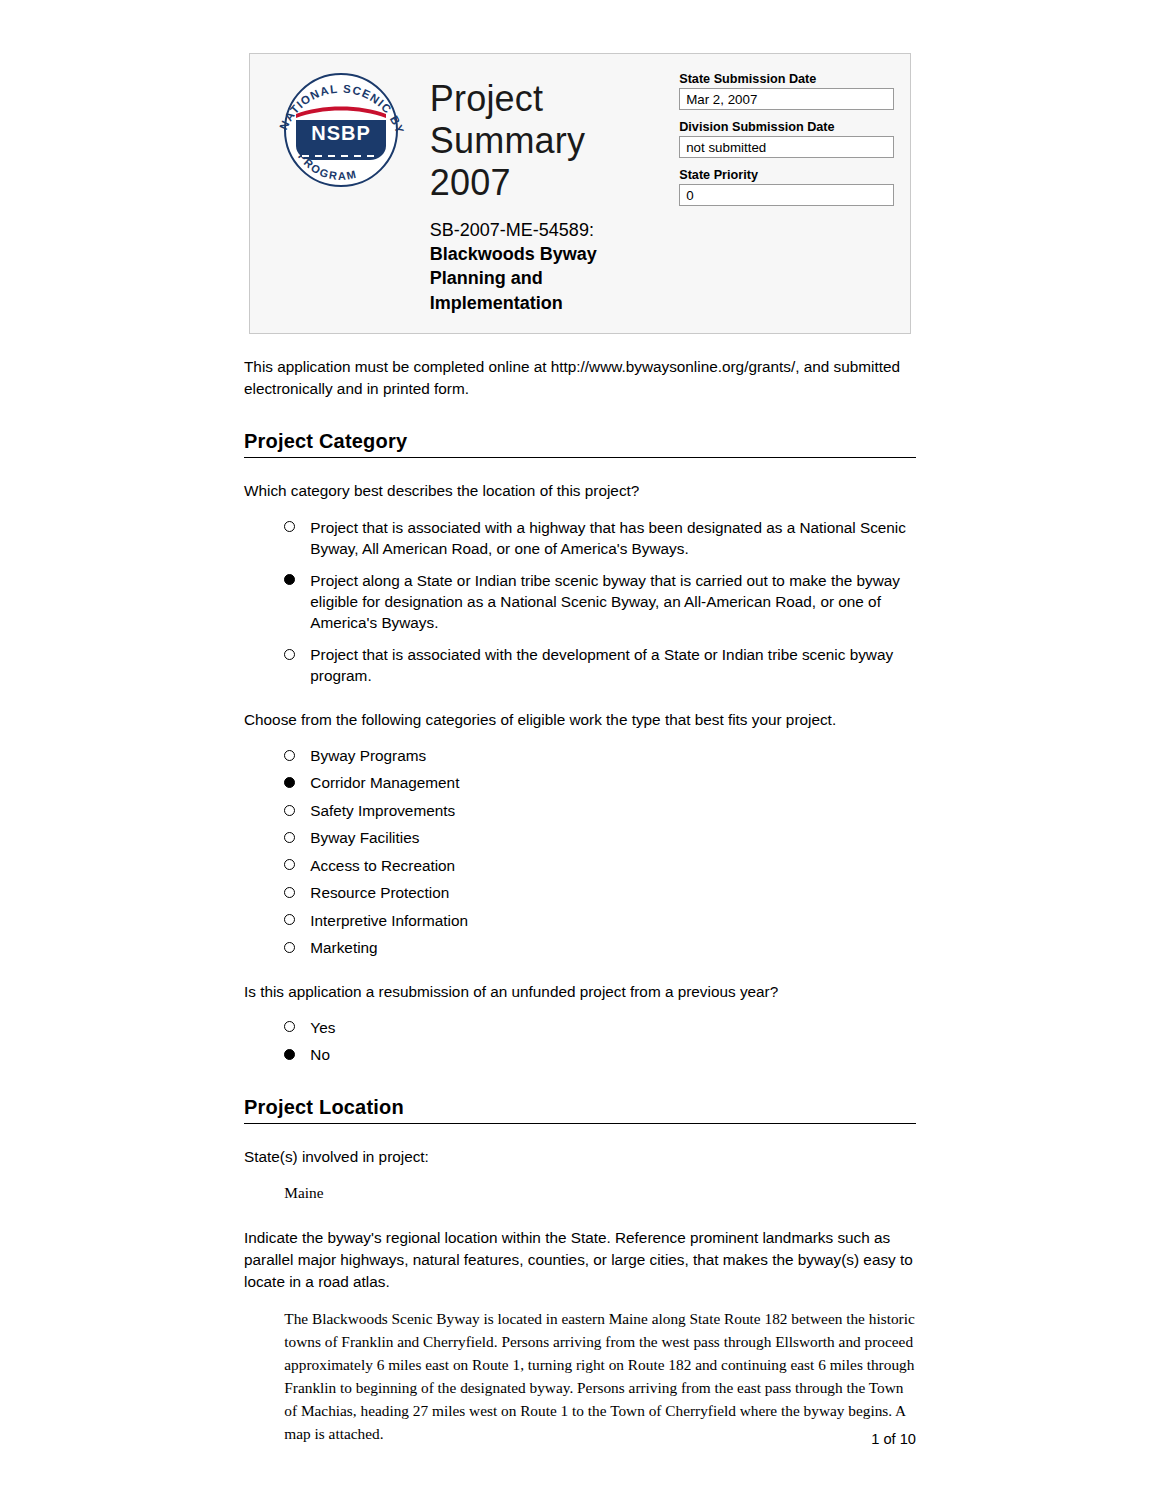NATIONAL SCENIC BYWAYS PROGRAM NSBP
Project Summary 2007
SB-2007-ME-54589: Blackwoods Byway Planning and Implementation
State Submission Date
Mar 2, 2007
Division Submission Date
not submitted
State Priority
0
This application must be completed online at http://www.bywaysonline.org/grants/, and submitted electronically and in printed form.
Project Category
Which category best describes the location of this project?
Project that is associated with a highway that has been designated as a National Scenic Byway, All American Road, or one of America's Byways.
Project along a State or Indian tribe scenic byway that is carried out to make the byway eligible for designation as a National Scenic Byway, an All-American Road, or one of America's Byways.
Project that is associated with the development of a State or Indian tribe scenic byway program.
Choose from the following categories of eligible work the type that best fits your project.
Byway Programs
Corridor Management
Safety Improvements
Byway Facilities
Access to Recreation
Resource Protection
Interpretive Information
Marketing
Is this application a resubmission of an unfunded project from a previous year?
Yes
No
Project Location
State(s) involved in project:
Maine
Indicate the byway's regional location within the State. Reference prominent landmarks such as parallel major highways, natural features, counties, or large cities, that makes the byway(s) easy to locate in a road atlas.
The Blackwoods Scenic Byway is located in eastern Maine along State Route 182 between the historic towns of Franklin and Cherryfield. Persons arriving from the west pass through Ellsworth and proceed approximately 6 miles east on Route 1, turning right on Route 182 and continuing east 6 miles through Franklin to beginning of the designated byway. Persons arriving from the east pass through the Town of Machias, heading 27 miles west on Route 1 to the Town of Cherryfield where the byway begins. A map is attached.
1 of 10